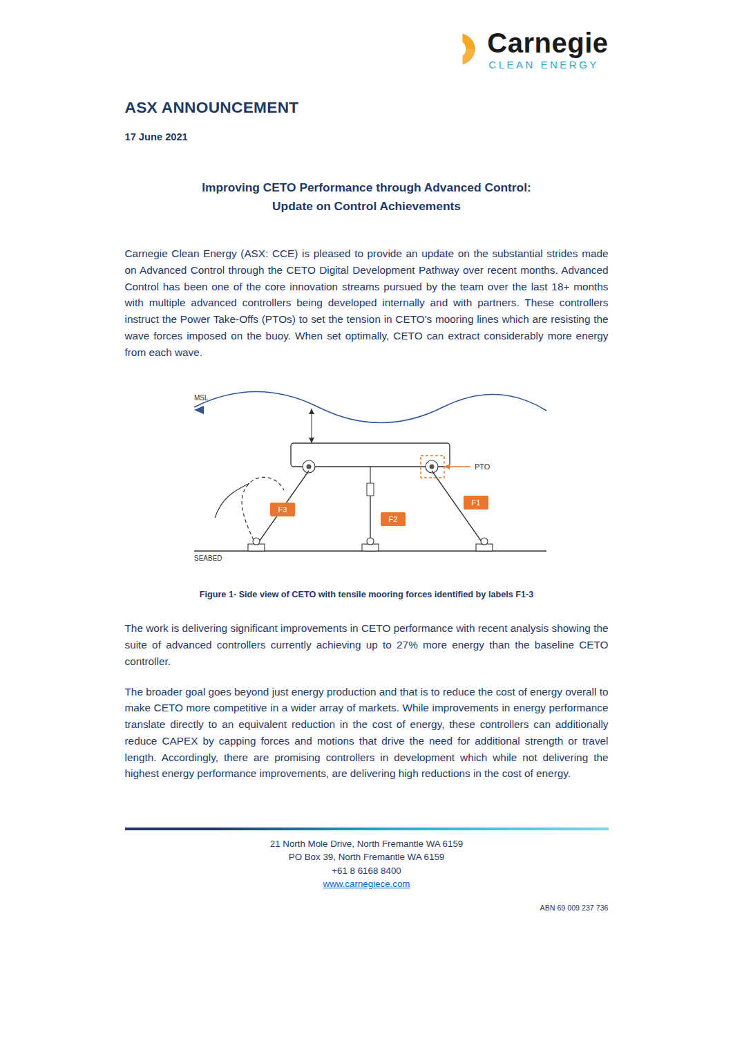Carnegie CLEAN ENERGY
ASX ANNOUNCEMENT
17 June 2021
Improving CETO Performance through Advanced Control: Update on Control Achievements
Carnegie Clean Energy (ASX: CCE) is pleased to provide an update on the substantial strides made on Advanced Control through the CETO Digital Development Pathway over recent months. Advanced Control has been one of the core innovation streams pursued by the team over the last 18+ months with multiple advanced controllers being developed internally and with partners. These controllers instruct the Power Take-Offs (PTOs) to set the tension in CETO's mooring lines which are resisting the wave forces imposed on the buoy. When set optimally, CETO can extract considerably more energy from each wave.
MSL PTO SEABED F3 F2 F1
Figure 1- Side view of CETO with tensile mooring forces identified by labels F1-3
The work is delivering significant improvements in CETO performance with recent analysis showing the suite of advanced controllers currently achieving up to 27% more energy than the baseline CETO controller.
The broader goal goes beyond just energy production and that is to reduce the cost of energy overall to make CETO more competitive in a wider array of markets. While improvements in energy performance translate directly to an equivalent reduction in the cost of energy, these controllers can additionally reduce CAPEX by capping forces and motions that drive the need for additional strength or travel length. Accordingly, there are promising controllers in development which while not delivering the highest energy performance improvements, are delivering high reductions in the cost of energy.
21 North Mole Drive, North Fremantle WA 6159
PO Box 39, North Fremantle WA 6159
+61 8 6168 8400
www.carnegiece.com
ABN 69 009 237 736